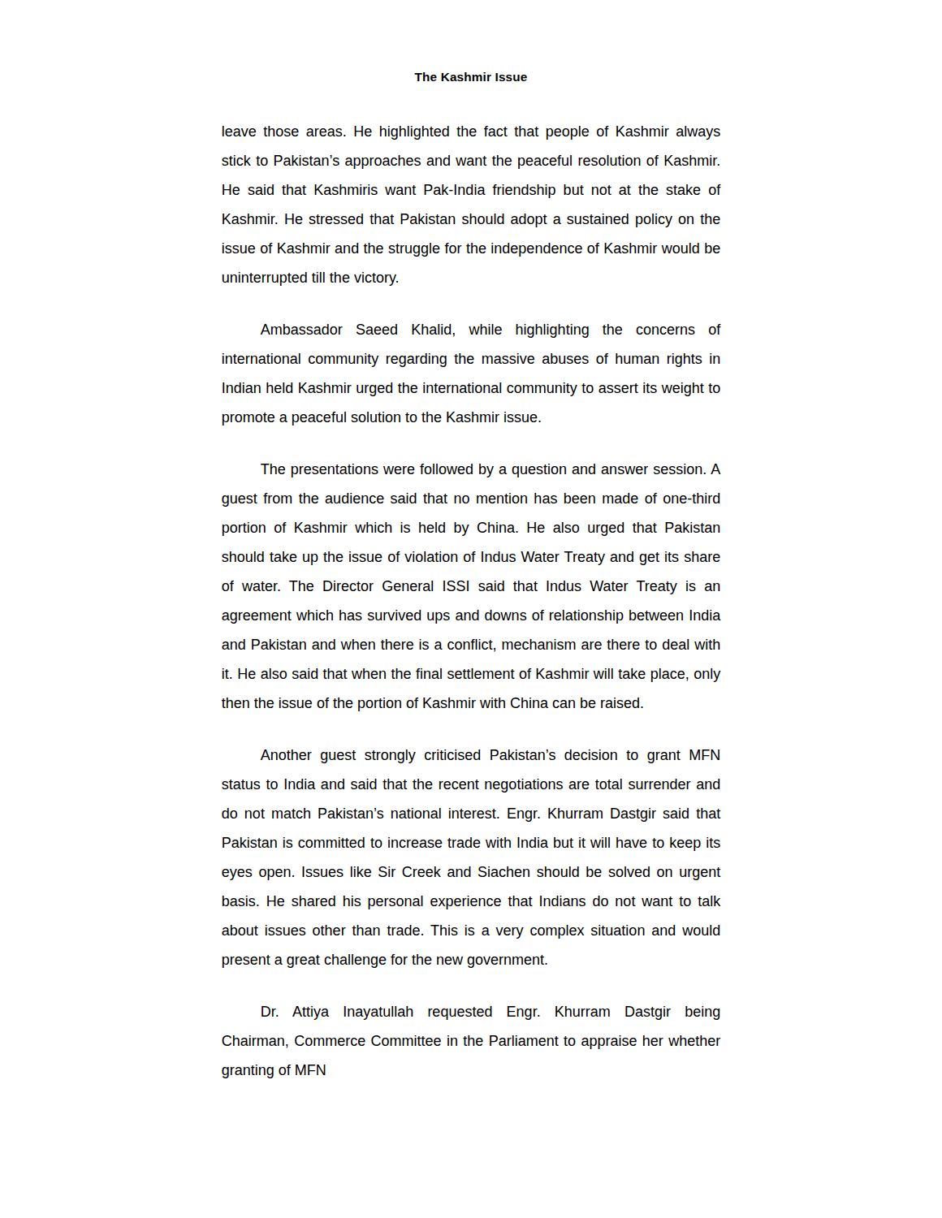The Kashmir Issue
leave those areas. He highlighted the fact that people of Kashmir always stick to Pakistan’s approaches and want the peaceful resolution of Kashmir. He said that Kashmiris want Pak-India friendship but not at the stake of Kashmir. He stressed that Pakistan should adopt a sustained policy on the issue of Kashmir and the struggle for the independence of Kashmir would be uninterrupted till the victory.
Ambassador Saeed Khalid, while highlighting the concerns of international community regarding the massive abuses of human rights in Indian held Kashmir urged the international community to assert its weight to promote a peaceful solution to the Kashmir issue.
The presentations were followed by a question and answer session. A guest from the audience said that no mention has been made of one-third portion of Kashmir which is held by China. He also urged that Pakistan should take up the issue of violation of Indus Water Treaty and get its share of water. The Director General ISSI said that Indus Water Treaty is an agreement which has survived ups and downs of relationship between India and Pakistan and when there is a conflict, mechanism are there to deal with it. He also said that when the final settlement of Kashmir will take place, only then the issue of the portion of Kashmir with China can be raised.
Another guest strongly criticised Pakistan’s decision to grant MFN status to India and said that the recent negotiations are total surrender and do not match Pakistan’s national interest. Engr. Khurram Dastgir said that Pakistan is committed to increase trade with India but it will have to keep its eyes open. Issues like Sir Creek and Siachen should be solved on urgent basis. He shared his personal experience that Indians do not want to talk about issues other than trade. This is a very complex situation and would present a great challenge for the new government.
Dr. Attiya Inayatullah requested Engr. Khurram Dastgir being Chairman, Commerce Committee in the Parliament to appraise her whether granting of MFN